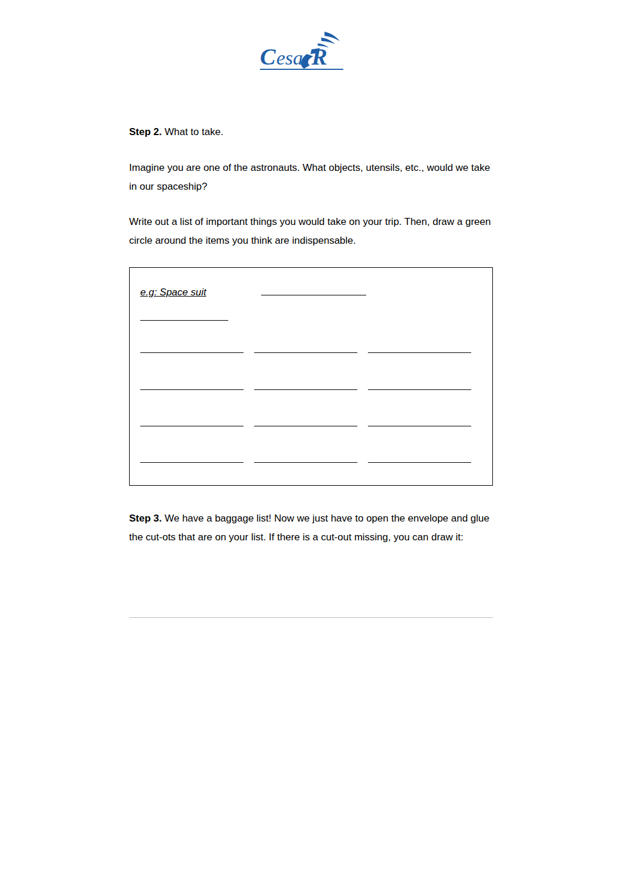C esa R
Step 2. What to take.
Imagine you are one of the astronauts. What objects, utensils, etc., would we take in our spaceship?
Write out a list of important things you would take on your trip. Then, draw a green circle around the items you think are indispensable.
e.g: Space suit
Step 3. We have a baggage list! Now we just have to open the envelope and glue the cut-ots that are on your list. If there is a cut-out missing, you can draw it: